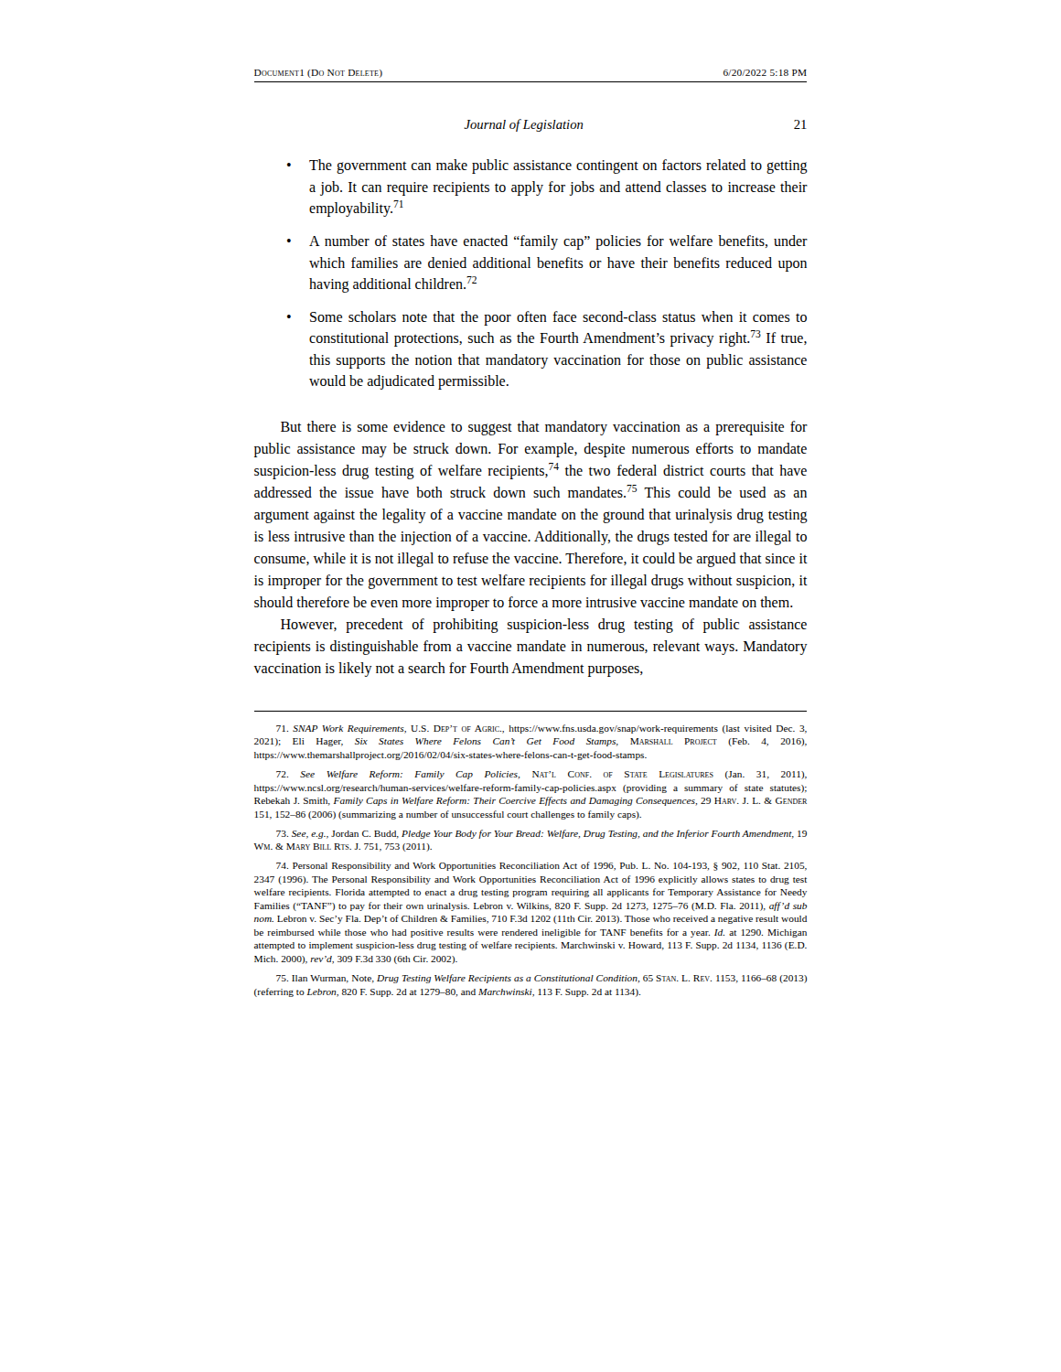Document1 (Do Not Delete) 6/20/2022 5:18 PM
Journal of Legislation 21
The government can make public assistance contingent on factors related to getting a job. It can require recipients to apply for jobs and attend classes to increase their employability.71
A number of states have enacted “family cap” policies for welfare benefits, under which families are denied additional benefits or have their benefits reduced upon having additional children.72
Some scholars note that the poor often face second-class status when it comes to constitutional protections, such as the Fourth Amendment’s privacy right.73 If true, this supports the notion that mandatory vaccination for those on public assistance would be adjudicated permissible.
But there is some evidence to suggest that mandatory vaccination as a prerequisite for public assistance may be struck down. For example, despite numerous efforts to mandate suspicion-less drug testing of welfare recipients,74 the two federal district courts that have addressed the issue have both struck down such mandates.75 This could be used as an argument against the legality of a vaccine mandate on the ground that urinalysis drug testing is less intrusive than the injection of a vaccine. Additionally, the drugs tested for are illegal to consume, while it is not illegal to refuse the vaccine. Therefore, it could be argued that since it is improper for the government to test welfare recipients for illegal drugs without suspicion, it should therefore be even more improper to force a more intrusive vaccine mandate on them.
However, precedent of prohibiting suspicion-less drug testing of public assistance recipients is distinguishable from a vaccine mandate in numerous, relevant ways. Mandatory vaccination is likely not a search for Fourth Amendment purposes,
71. SNAP Work Requirements, U.S. Dep’t of Agric., https://www.fns.usda.gov/snap/work-requirements (last visited Dec. 3, 2021); Eli Hager, Six States Where Felons Can’t Get Food Stamps, Marshall Project (Feb. 4, 2016), https://www.themarshallproject.org/2016/02/04/six-states-where-felons-can-t-get-food-stamps.
72. See Welfare Reform: Family Cap Policies, Nat’l Conf. of State Legislatures (Jan. 31, 2011), https://www.ncsl.org/research/human-services/welfare-reform-family-cap-policies.aspx (providing a summary of state statutes); Rebekah J. Smith, Family Caps in Welfare Reform: Their Coercive Effects and Damaging Consequences, 29 Harv. J. L. & Gender 151, 152–86 (2006) (summarizing a number of unsuccessful court challenges to family caps).
73. See, e.g., Jordan C. Budd, Pledge Your Body for Your Bread: Welfare, Drug Testing, and the Inferior Fourth Amendment, 19 Wm. & Mary Bill Rts. J. 751, 753 (2011).
74. Personal Responsibility and Work Opportunities Reconciliation Act of 1996, Pub. L. No. 104-193, § 902, 110 Stat. 2105, 2347 (1996). The Personal Responsibility and Work Opportunities Reconciliation Act of 1996 explicitly allows states to drug test welfare recipients. Florida attempted to enact a drug testing program requiring all applicants for Temporary Assistance for Needy Families (“TANF”) to pay for their own urinalysis. Lebron v. Wilkins, 820 F. Supp. 2d 1273, 1275–76 (M.D. Fla. 2011), aff’d sub nom. Lebron v. Sec’y Fla. Dep’t of Children & Families, 710 F.3d 1202 (11th Cir. 2013). Those who received a negative result would be reimbursed while those who had positive results were rendered ineligible for TANF benefits for a year. Id. at 1290. Michigan attempted to implement suspicion-less drug testing of welfare recipients. Marchwinski v. Howard, 113 F. Supp. 2d 1134, 1136 (E.D. Mich. 2000), rev’d, 309 F.3d 330 (6th Cir. 2002).
75. Ilan Wurman, Note, Drug Testing Welfare Recipients as a Constitutional Condition, 65 Stan. L. Rev. 1153, 1166–68 (2013) (referring to Lebron, 820 F. Supp. 2d at 1279–80, and Marchwinski, 113 F. Supp. 2d at 1134).